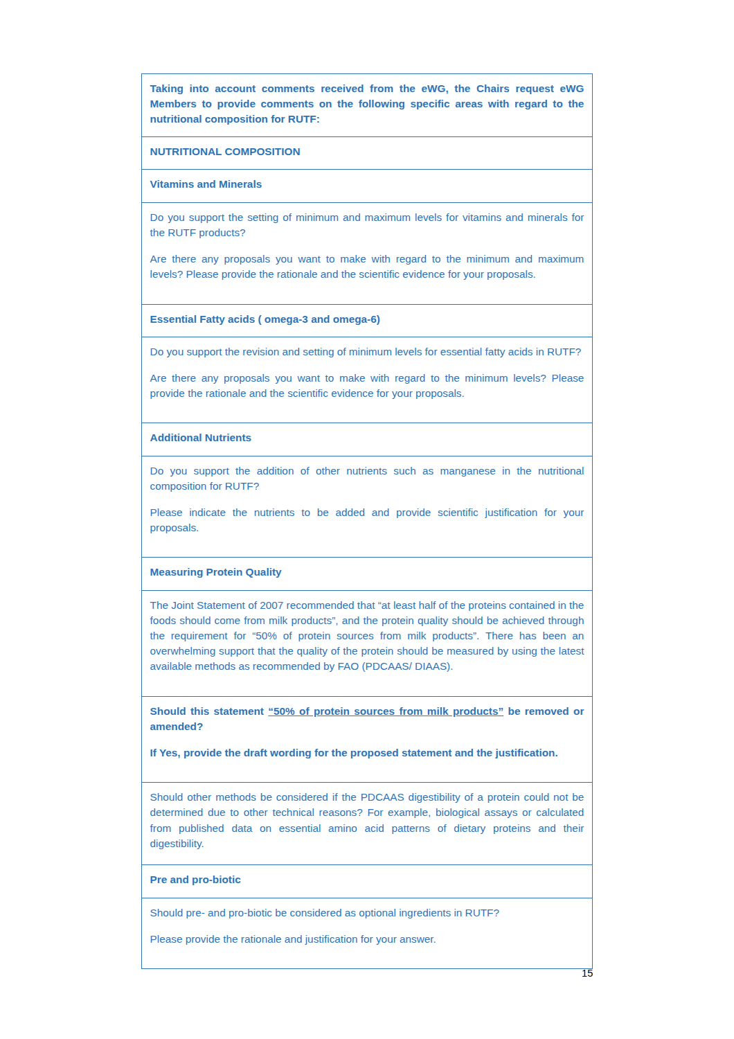| Taking into account comments received from the eWG, the Chairs request eWG Members to provide comments on the following specific areas with regard to the nutritional composition for RUTF: |
| NUTRITIONAL COMPOSITION |
| Vitamins and Minerals |
| Do you support the setting of minimum and maximum levels for vitamins and minerals for the RUTF products? Are there any proposals you want to make with regard to the minimum and maximum levels? Please provide the rationale and the scientific evidence for your proposals. |
| Essential Fatty acids ( omega-3 and omega-6) |
| Do you support the revision and setting of minimum levels for essential fatty acids in RUTF? Are there any proposals you want to make with regard to the minimum levels? Please provide the rationale and the scientific evidence for your proposals. |
| Additional Nutrients |
| Do you support the addition of other nutrients such as manganese in the nutritional composition for RUTF? Please indicate the nutrients to be added and provide scientific justification for your proposals. |
| Measuring Protein Quality |
| The Joint Statement of 2007 recommended that “at least half of the proteins contained in the foods should come from milk products”, and the protein quality should be achieved through the requirement for “50% of protein sources from milk products”. There has been an overwhelming support that the quality of the protein should be measured by using the latest available methods as recommended by FAO (PDCAAS/ DIAAS). |
| Should this statement “50% of protein sources from milk products” be removed or amended? If Yes, provide the draft wording for the proposed statement and the justification. |
| Should other methods be considered if the PDCAAS digestibility of a protein could not be determined due to other technical reasons? For example, biological assays or calculated from published data on essential amino acid patterns of dietary proteins and their digestibility. |
| Pre and pro-biotic |
| Should pre- and pro-biotic be considered as optional ingredients in RUTF? Please provide the rationale and justification for your answer. |
15